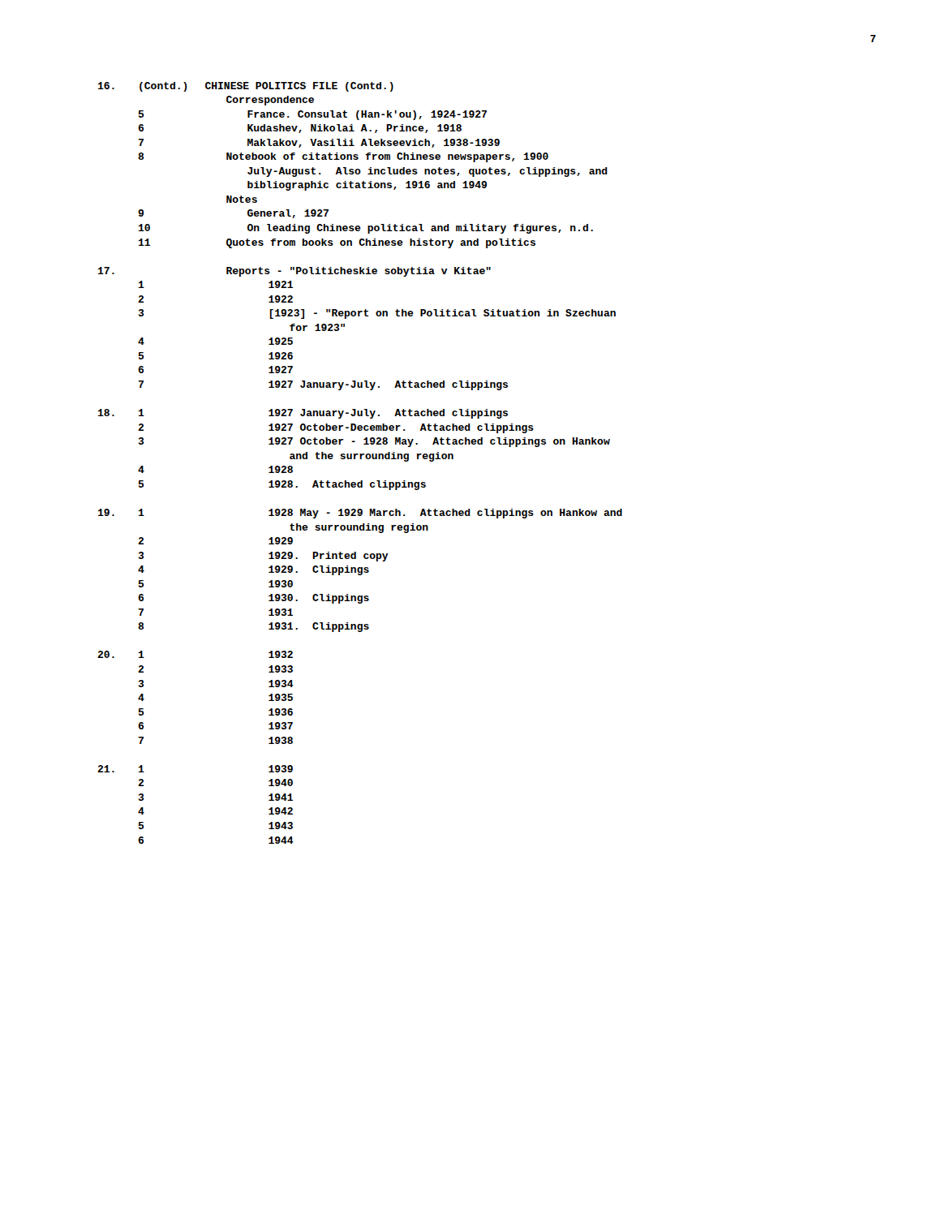7
| 16. | (Contd.) | CHINESE POLITICS FILE (Contd.) |
| | | Correspondence |
| | 5 | France. Consulat (Han-k'ou), 1924-1927 |
| | 6 | Kudashev, Nikolai A., Prince, 1918 |
| | 7 | Maklakov, Vasilii Alekseevich, 1938-1939 |
| | 8 | Notebook of citations from Chinese newspapers, 1900 |
| | | July-August. Also includes notes, quotes, clippings, and |
| | | bibliographic citations, 1916 and 1949 |
| | | Notes |
| | 9 | General, 1927 |
| | 10 | On leading Chinese political and military figures, n.d. |
| | 11 | Quotes from books on Chinese history and politics |
| 17. | | Reports - "Politicheskie sobytiia v Kitae" |
| | 1 | 1921 |
| | 2 | 1922 |
| | 3 | [1923] - "Report on the Political Situation in Szechuan |
| | | for 1923" |
| | 4 | 1925 |
| | 5 | 1926 |
| | 6 | 1927 |
| | 7 | 1927 January-July. Attached clippings |
| 18. | 1 | 1927 January-July. Attached clippings |
| | 2 | 1927 October-December. Attached clippings |
| | 3 | 1927 October - 1928 May. Attached clippings on Hankow |
| | | and the surrounding region |
| | 4 | 1928 |
| | 5 | 1928. Attached clippings |
| 19. | 1 | 1928 May - 1929 March. Attached clippings on Hankow and |
| | | the surrounding region |
| | 2 | 1929 |
| | 3 | 1929. Printed copy |
| | 4 | 1929. Clippings |
| | 5 | 1930 |
| | 6 | 1930. Clippings |
| | 7 | 1931 |
| | 8 | 1931. Clippings |
| 20. | 1 | 1932 |
| | 2 | 1933 |
| | 3 | 1934 |
| | 4 | 1935 |
| | 5 | 1936 |
| | 6 | 1937 |
| | 7 | 1938 |
| 21. | 1 | 1939 |
| | 2 | 1940 |
| | 3 | 1941 |
| | 4 | 1942 |
| | 5 | 1943 |
| | 6 | 1944 |